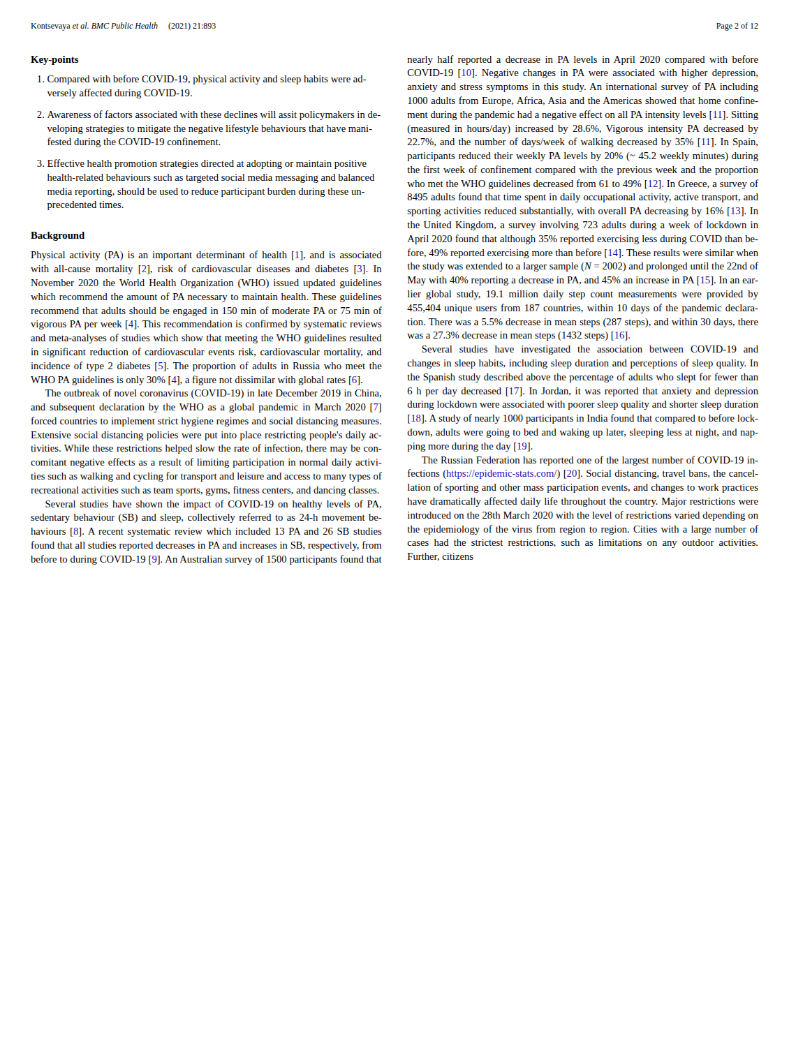Kontsevaya et al. BMC Public Health (2021) 21:893
Page 2 of 12
Key-points
Compared with before COVID-19, physical activity and sleep habits were adversely affected during COVID-19.
Awareness of factors associated with these declines will assit policymakers in developing strategies to mitigate the negative lifestyle behaviours that have manifested during the COVID-19 confinement.
Effective health promotion strategies directed at adopting or maintain positive health-related behaviours such as targeted social media messaging and balanced media reporting, should be used to reduce participant burden during these unprecedented times.
Background
Physical activity (PA) is an important determinant of health [1], and is associated with all-cause mortality [2], risk of cardiovascular diseases and diabetes [3]. In November 2020 the World Health Organization (WHO) issued updated guidelines which recommend the amount of PA necessary to maintain health. These guidelines recommend that adults should be engaged in 150 min of moderate PA or 75 min of vigorous PA per week [4]. This recommendation is confirmed by systematic reviews and meta-analyses of studies which show that meeting the WHO guidelines resulted in significant reduction of cardiovascular events risk, cardiovascular mortality, and incidence of type 2 diabetes [5]. The proportion of adults in Russia who meet the WHO PA guidelines is only 30% [4], a figure not dissimilar with global rates [6].
The outbreak of novel coronavirus (COVID-19) in late December 2019 in China, and subsequent declaration by the WHO as a global pandemic in March 2020 [7] forced countries to implement strict hygiene regimes and social distancing measures. Extensive social distancing policies were put into place restricting people's daily activities. While these restrictions helped slow the rate of infection, there may be concomitant negative effects as a result of limiting participation in normal daily activities such as walking and cycling for transport and leisure and access to many types of recreational activities such as team sports, gyms, fitness centers, and dancing classes.
Several studies have shown the impact of COVID-19 on healthy levels of PA, sedentary behaviour (SB) and sleep, collectively referred to as 24-h movement behaviours [8]. A recent systematic review which included 13 PA and 26 SB studies found that all studies reported decreases in PA and increases in SB, respectively, from before to during COVID-19 [9]. An Australian survey of 1500 participants found that nearly half reported a decrease in PA levels in April 2020 compared with before COVID-19 [10]. Negative changes in PA were associated with higher depression, anxiety and stress symptoms in this study. An international survey of PA including 1000 adults from Europe, Africa, Asia and the Americas showed that home confinement during the pandemic had a negative effect on all PA intensity levels [11]. Sitting (measured in hours/day) increased by 28.6%, Vigorous intensity PA decreased by 22.7%, and the number of days/week of walking decreased by 35% [11]. In Spain, participants reduced their weekly PA levels by 20% (~ 45.2 weekly minutes) during the first week of confinement compared with the previous week and the proportion who met the WHO guidelines decreased from 61 to 49% [12]. In Greece, a survey of 8495 adults found that time spent in daily occupational activity, active transport, and sporting activities reduced substantially, with overall PA decreasing by 16% [13]. In the United Kingdom, a survey involving 723 adults during a week of lockdown in April 2020 found that although 35% reported exercising less during COVID than before, 49% reported exercising more than before [14]. These results were similar when the study was extended to a larger sample (N = 2002) and prolonged until the 22nd of May with 40% reporting a decrease in PA, and 45% an increase in PA [15]. In an earlier global study, 19.1 million daily step count measurements were provided by 455,404 unique users from 187 countries, within 10 days of the pandemic declaration. There was a 5.5% decrease in mean steps (287 steps), and within 30 days, there was a 27.3% decrease in mean steps (1432 steps) [16].
Several studies have investigated the association between COVID-19 and changes in sleep habits, including sleep duration and perceptions of sleep quality. In the Spanish study described above the percentage of adults who slept for fewer than 6 h per day decreased [17]. In Jordan, it was reported that anxiety and depression during lockdown were associated with poorer sleep quality and shorter sleep duration [18]. A study of nearly 1000 participants in India found that compared to before lockdown, adults were going to bed and waking up later, sleeping less at night, and napping more during the day [19].
The Russian Federation has reported one of the largest number of COVID-19 infections (https://epidemic-stats.com/) [20]. Social distancing, travel bans, the cancellation of sporting and other mass participation events, and changes to work practices have dramatically affected daily life throughout the country. Major restrictions were introduced on the 28th March 2020 with the level of restrictions varied depending on the epidemiology of the virus from region to region. Cities with a large number of cases had the strictest restrictions, such as limitations on any outdoor activities. Further, citizens